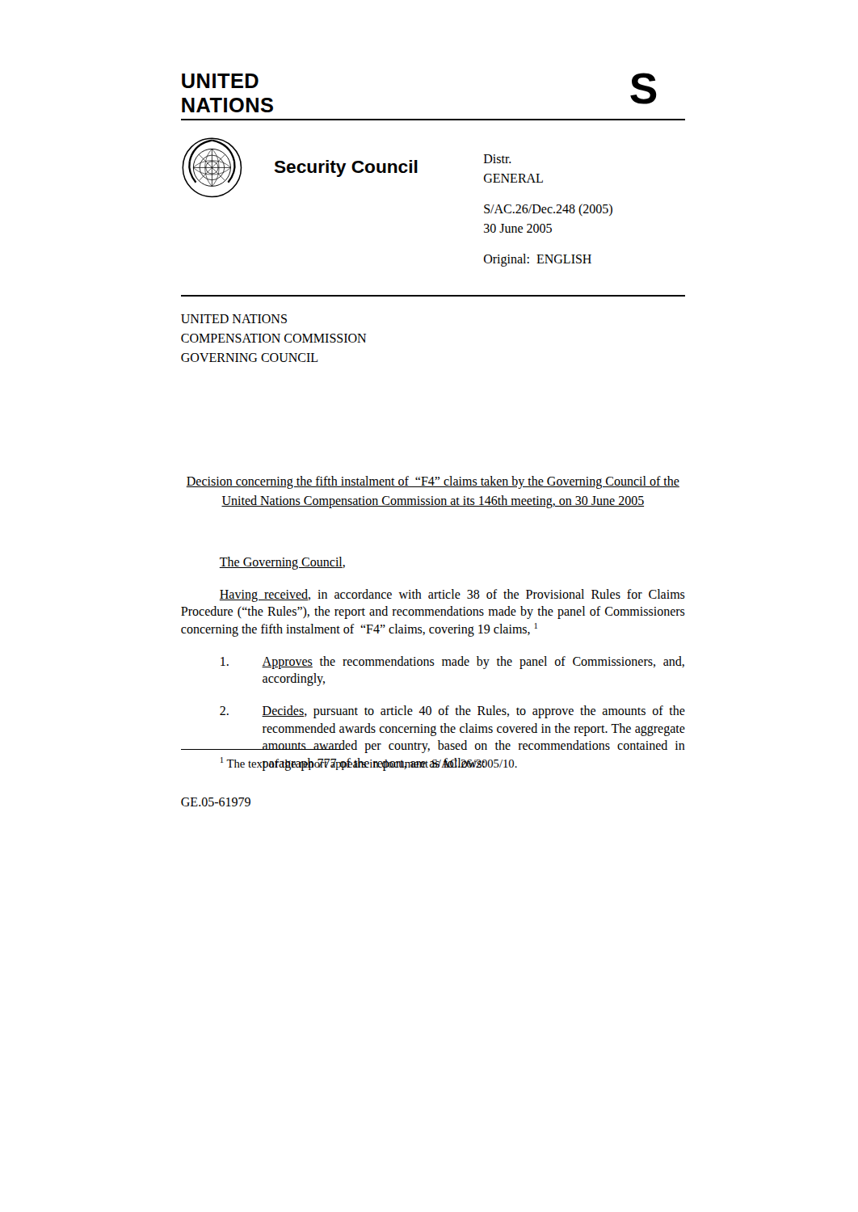UNITED
NATIONS
S
Security Council
Distr.
GENERAL
S/AC.26/Dec.248 (2005)
30 June 2005
Original: ENGLISH
UNITED NATIONS
COMPENSATION COMMISSION
GOVERNING COUNCIL
Decision concerning the fifth instalment of “F4” claims taken by the Governing Council of the United Nations Compensation Commission at its 146th meeting, on 30 June 2005
The Governing Council,
Having received, in accordance with article 38 of the Provisional Rules for Claims Procedure (“the Rules”), the report and recommendations made by the panel of Commissioners concerning the fifth instalment of “F4” claims, covering 19 claims, 1
1.
Approves the recommendations made by the panel of Commissioners, and, accordingly,
2.
Decides, pursuant to article 40 of the Rules, to approve the amounts of the recommended awards concerning the claims covered in the report. The aggregate amounts awarded per country, based on the recommendations contained in paragraph 777 of the report, are as follows:
1 The text of the report appears in document S/AC.26/2005/10.
GE.05-61979